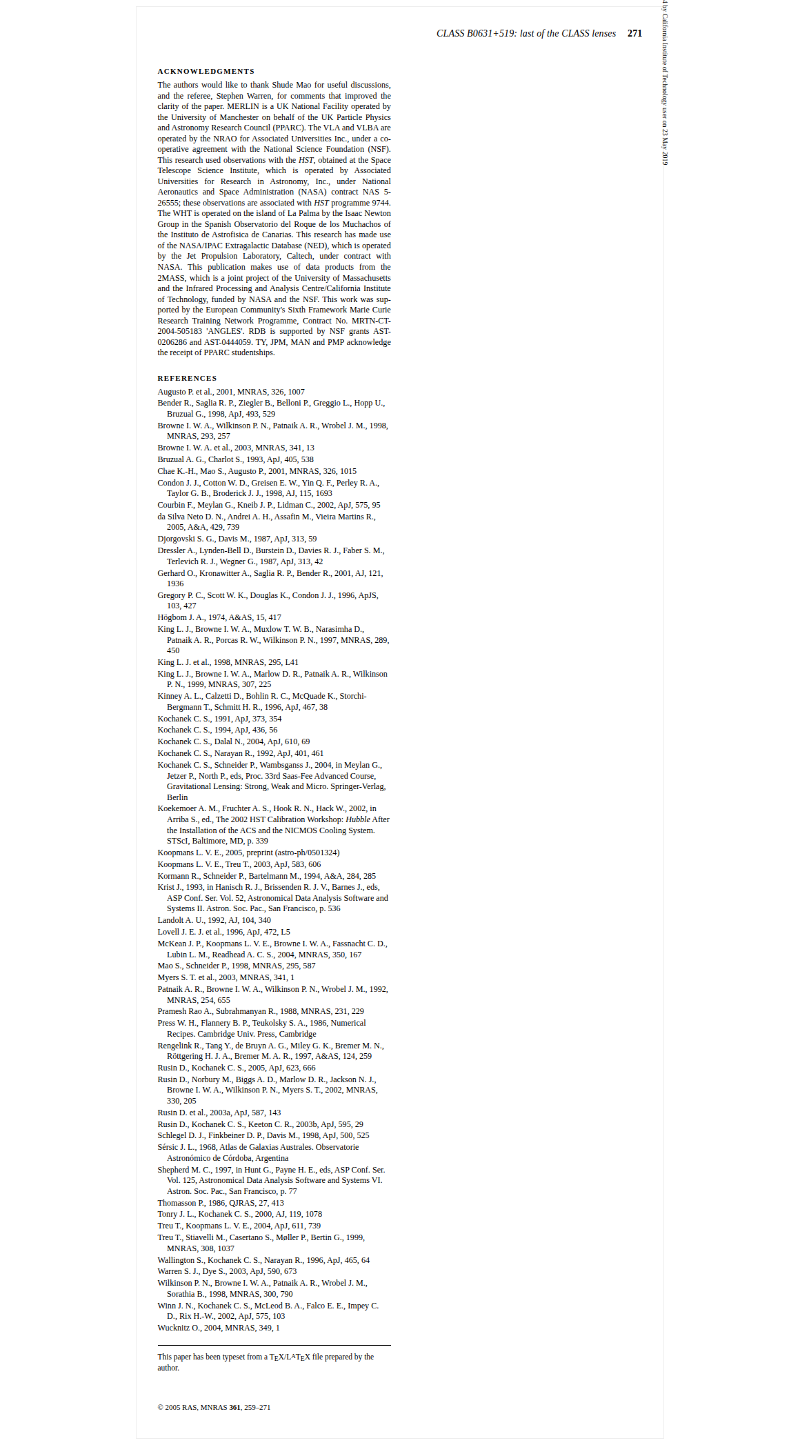Downloaded from https://academic.oup.com/mnras/article-abstract/361/1/259/1022424 by California Institute of Technology user on 23 May 2019
CLASS B0631+519: last of the CLASS lenses 271
Acknowledgments
The authors would like to thank Shude Mao for useful discussions, and the referee, Stephen Warren, for comments that improved the clarity of the paper. MERLIN is a UK National Facility operated by the University of Manchester on behalf of the UK Particle Physics and Astronomy Research Council (PPARC). The VLA and VLBA are operated by the NRAO for Associated Universities Inc., under a cooperative agreement with the National Science Foundation (NSF). This research used observations with the HST, obtained at the Space Telescope Science Institute, which is operated by Associated Universities for Research in Astronomy, Inc., under National Aeronautics and Space Administration (NASA) contract NAS 5-26555; these observations are associated with HST programme 9744. The WHT is operated on the island of La Palma by the Isaac Newton Group in the Spanish Observatorio del Roque de los Muchachos of the Instituto de Astrofisica de Canarias. This research has made use of the NASA/IPAC Extragalactic Database (NED), which is operated by the Jet Propulsion Laboratory, Caltech, under contract with NASA. This publication makes use of data products from the 2MASS, which is a joint project of the University of Massachusetts and the Infrared Processing and Analysis Centre/California Institute of Technology, funded by NASA and the NSF. This work was supported by the European Community's Sixth Framework Marie Curie Research Training Network Programme, Contract No. MRTN-CT-2004-505183 'ANGLES'. RDB is supported by NSF grants AST-0206286 and AST-0444059. TY, JPM, MAN and PMP acknowledge the receipt of PPARC studentships.
References
Augusto P. et al., 2001, MNRAS, 326, 1007
Bender R., Saglia R. P., Ziegler B., Belloni P., Greggio L., Hopp U., Bruzual G., 1998, ApJ, 493, 529
Browne I. W. A., Wilkinson P. N., Patnaik A. R., Wrobel J. M., 1998, MNRAS, 293, 257
Browne I. W. A. et al., 2003, MNRAS, 341, 13
Bruzual A. G., Charlot S., 1993, ApJ, 405, 538
Chae K.-H., Mao S., Augusto P., 2001, MNRAS, 326, 1015
Condon J. J., Cotton W. D., Greisen E. W., Yin Q. F., Perley R. A., Taylor G. B., Broderick J. J., 1998, AJ, 115, 1693
Courbin F., Meylan G., Kneib J. P., Lidman C., 2002, ApJ, 575, 95
da Silva Neto D. N., Andrei A. H., Assafin M., Vieira Martins R., 2005, A&A, 429, 739
Djorgovski S. G., Davis M., 1987, ApJ, 313, 59
Dressler A., Lynden-Bell D., Burstein D., Davies R. J., Faber S. M., Terlevich R. J., Wegner G., 1987, ApJ, 313, 42
Gerhard O., Kronawitter A., Saglia R. P., Bender R., 2001, AJ, 121, 1936
Gregory P. C., Scott W. K., Douglas K., Condon J. J., 1996, ApJS, 103, 427
Högbom J. A., 1974, A&AS, 15, 417
King L. J., Browne I. W. A., Muxlow T. W. B., Narasimha D., Patnaik A. R., Porcas R. W., Wilkinson P. N., 1997, MNRAS, 289, 450
King L. J. et al., 1998, MNRAS, 295, L41
King L. J., Browne I. W. A., Marlow D. R., Patnaik A. R., Wilkinson P. N., 1999, MNRAS, 307, 225
Kinney A. L., Calzetti D., Bohlin R. C., McQuade K., Storchi-Bergmann T., Schmitt H. R., 1996, ApJ, 467, 38
Kochanek C. S., 1991, ApJ, 373, 354
Kochanek C. S., 1994, ApJ, 436, 56
Kochanek C. S., Dalal N., 2004, ApJ, 610, 69
Kochanek C. S., Narayan R., 1992, ApJ, 401, 461
Kochanek C. S., Schneider P., Wambsganss J., 2004, in Meylan G., Jetzer P., North P., eds, Proc. 33rd Saas-Fee Advanced Course, Gravitational Lensing: Strong, Weak and Micro. Springer-Verlag, Berlin
Koekemoer A. M., Fruchter A. S., Hook R. N., Hack W., 2002, in Arriba S., ed., The 2002 HST Calibration Workshop: Hubble After the Installation of the ACS and the NICMOS Cooling System. STScI, Baltimore, MD, p. 339
Koopmans L. V. E., 2005, preprint (astro-ph/0501324)
Koopmans L. V. E., Treu T., 2003, ApJ, 583, 606
Kormann R., Schneider P., Bartelmann M., 1994, A&A, 284, 285
Krist J., 1993, in Hanisch R. J., Brissenden R. J. V., Barnes J., eds, ASP Conf. Ser. Vol. 52, Astronomical Data Analysis Software and Systems II. Astron. Soc. Pac., San Francisco, p. 536
Landolt A. U., 1992, AJ, 104, 340
Lovell J. E. J. et al., 1996, ApJ, 472, L5
McKean J. P., Koopmans L. V. E., Browne I. W. A., Fassnacht C. D., Lubin L. M., Readhead A. C. S., 2004, MNRAS, 350, 167
Mao S., Schneider P., 1998, MNRAS, 295, 587
Myers S. T. et al., 2003, MNRAS, 341, 1
Patnaik A. R., Browne I. W. A., Wilkinson P. N., Wrobel J. M., 1992, MNRAS, 254, 655
Pramesh Rao A., Subrahmanyan R., 1988, MNRAS, 231, 229
Press W. H., Flannery B. P., Teukolsky S. A., 1986, Numerical Recipes. Cambridge Univ. Press, Cambridge
Rengelink R., Tang Y., de Bruyn A. G., Miley G. K., Bremer M. N., Röttgering H. J. A., Bremer M. A. R., 1997, A&AS, 124, 259
Rusin D., Kochanek C. S., 2005, ApJ, 623, 666
Rusin D., Norbury M., Biggs A. D., Marlow D. R., Jackson N. J., Browne I. W. A., Wilkinson P. N., Myers S. T., 2002, MNRAS, 330, 205
Rusin D. et al., 2003a, ApJ, 587, 143
Rusin D., Kochanek C. S., Keeton C. R., 2003b, ApJ, 595, 29
Schlegel D. J., Finkbeiner D. P., Davis M., 1998, ApJ, 500, 525
Sérsic J. L., 1968, Atlas de Galaxias Australes. Observatorie Astronómico de Córdoba, Argentina
Shepherd M. C., 1997, in Hunt G., Payne H. E., eds, ASP Conf. Ser. Vol. 125, Astronomical Data Analysis Software and Systems VI. Astron. Soc. Pac., San Francisco, p. 77
Thomasson P., 1986, QJRAS, 27, 413
Tonry J. L., Kochanek C. S., 2000, AJ, 119, 1078
Treu T., Koopmans L. V. E., 2004, ApJ, 611, 739
Treu T., Stiavelli M., Casertano S., Møller P., Bertin G., 1999, MNRAS, 308, 1037
Wallington S., Kochanek C. S., Narayan R., 1996, ApJ, 465, 64
Warren S. J., Dye S., 2003, ApJ, 590, 673
Wilkinson P. N., Browne I. W. A., Patnaik A. R., Wrobel J. M., Sorathia B., 1998, MNRAS, 300, 790
Winn J. N., Kochanek C. S., McLeod B. A., Falco E. E., Impey C. D., Rix H.-W., 2002, ApJ, 575, 103
Wucknitz O., 2004, MNRAS, 349, 1
This paper has been typeset from a TEX/LATEX file prepared by the author.
© 2005 RAS, MNRAS 361, 259–271